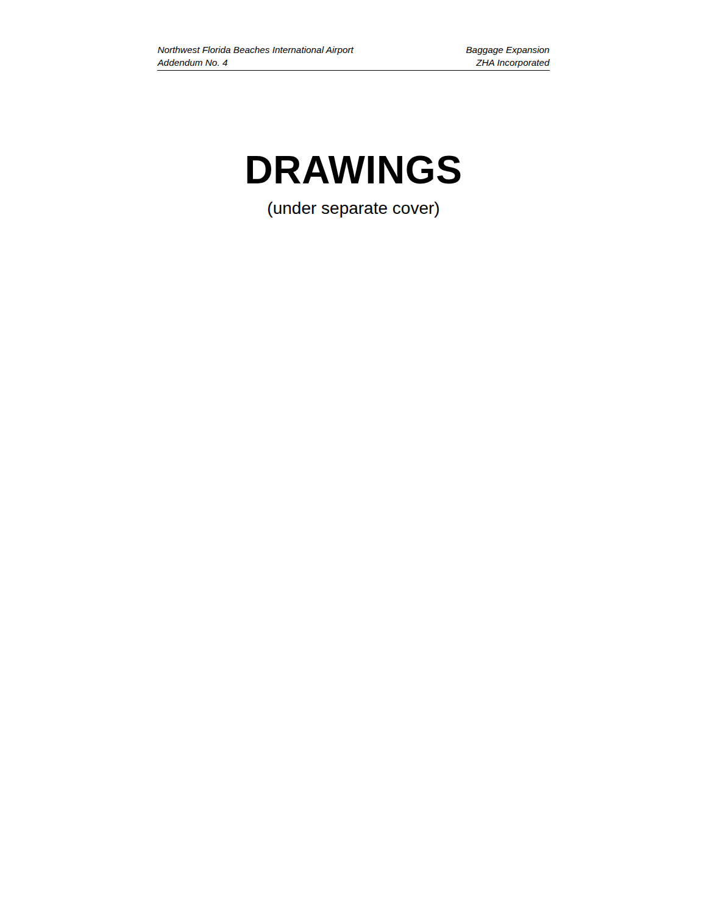Northwest Florida Beaches International Airport
Addendum No. 4
Baggage Expansion
ZHA Incorporated
DRAWINGS
(under separate cover)